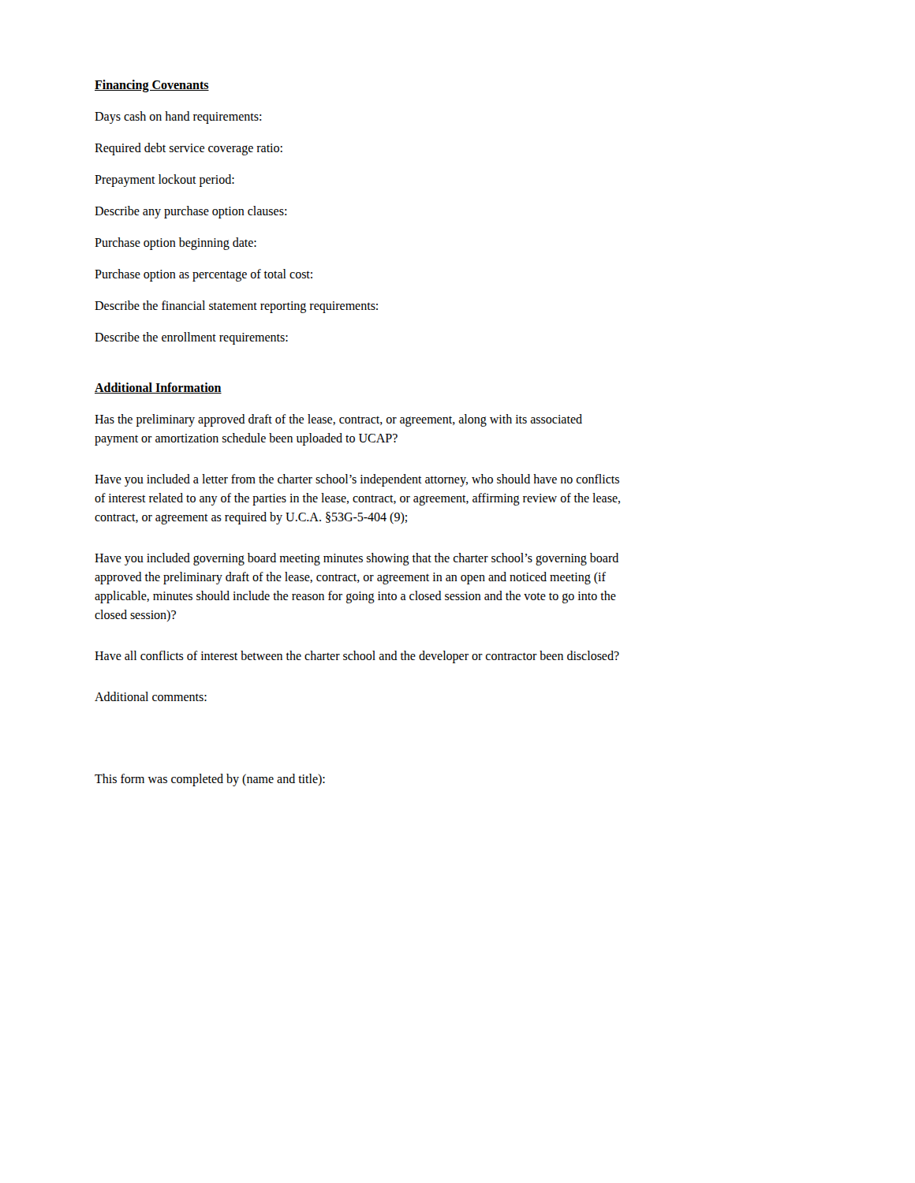Financing Covenants
Days cash on hand requirements:
Required debt service coverage ratio:
Prepayment lockout period:
Describe any purchase option clauses:
Purchase option beginning date:
Purchase option as percentage of total cost:
Describe the financial statement reporting requirements:
Describe the enrollment requirements:
Additional Information
Has the preliminary approved draft of the lease, contract, or agreement, along with its associated payment or amortization schedule been uploaded to UCAP?
Have you included a letter from the charter school’s independent attorney, who should have no conflicts of interest related to any of the parties in the lease, contract, or agreement, affirming review of the lease, contract, or agreement as required by U.C.A. §53G-5-404 (9);
Have you included governing board meeting minutes showing that the charter school’s governing board approved the preliminary draft of the lease, contract, or agreement in an open and noticed meeting (if applicable, minutes should include the reason for going into a closed session and the vote to go into the closed session)?
Have all conflicts of interest between the charter school and the developer or contractor been disclosed?
Additional comments:
This form was completed by (name and title):